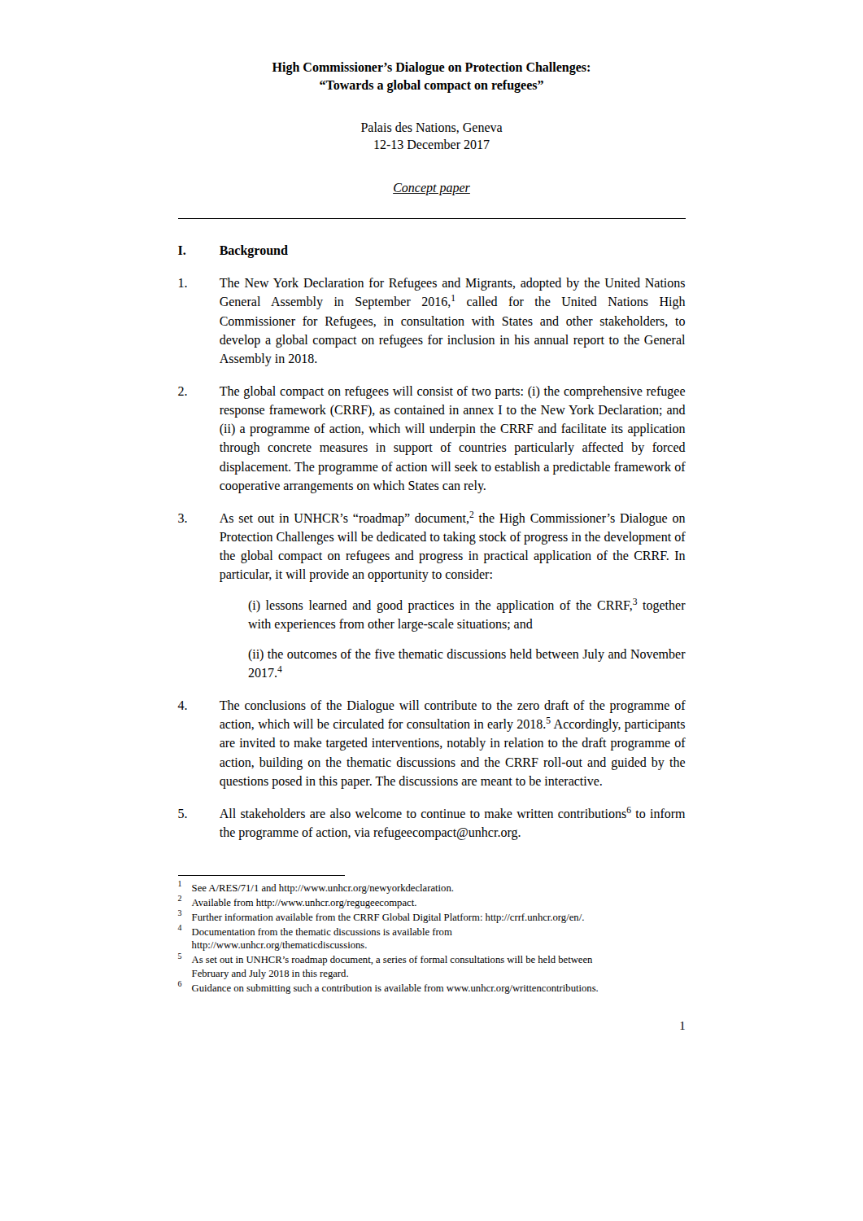High Commissioner’s Dialogue on Protection Challenges:
“Towards a global compact on refugees”
Palais des Nations, Geneva
12-13 December 2017
Concept paper
I. Background
The New York Declaration for Refugees and Migrants, adopted by the United Nations General Assembly in September 2016,1 called for the United Nations High Commissioner for Refugees, in consultation with States and other stakeholders, to develop a global compact on refugees for inclusion in his annual report to the General Assembly in 2018.
The global compact on refugees will consist of two parts: (i) the comprehensive refugee response framework (CRRF), as contained in annex I to the New York Declaration; and (ii) a programme of action, which will underpin the CRRF and facilitate its application through concrete measures in support of countries particularly affected by forced displacement. The programme of action will seek to establish a predictable framework of cooperative arrangements on which States can rely.
As set out in UNHCR’s “roadmap” document,2 the High Commissioner’s Dialogue on Protection Challenges will be dedicated to taking stock of progress in the development of the global compact on refugees and progress in practical application of the CRRF. In particular, it will provide an opportunity to consider:
(i) lessons learned and good practices in the application of the CRRF,3 together with experiences from other large-scale situations; and
(ii) the outcomes of the five thematic discussions held between July and November 2017.4
The conclusions of the Dialogue will contribute to the zero draft of the programme of action, which will be circulated for consultation in early 2018.5 Accordingly, participants are invited to make targeted interventions, notably in relation to the draft programme of action, building on the thematic discussions and the CRRF roll-out and guided by the questions posed in this paper. The discussions are meant to be interactive.
All stakeholders are also welcome to continue to make written contributions6 to inform the programme of action, via refugeecompact@unhcr.org.
See A/RES/71/1 and http://www.unhcr.org/newyorkdeclaration.
Available from http://www.unhcr.org/regugeecompact.
Further information available from the CRRF Global Digital Platform: http://crrf.unhcr.org/en/.
Documentation from the thematic discussions is available from
http://www.unhcr.org/thematicdiscussions.
As set out in UNHCR’s roadmap document, a series of formal consultations will be held between
February and July 2018 in this regard.
Guidance on submitting such a contribution is available from www.unhcr.org/writtencontributions.
1